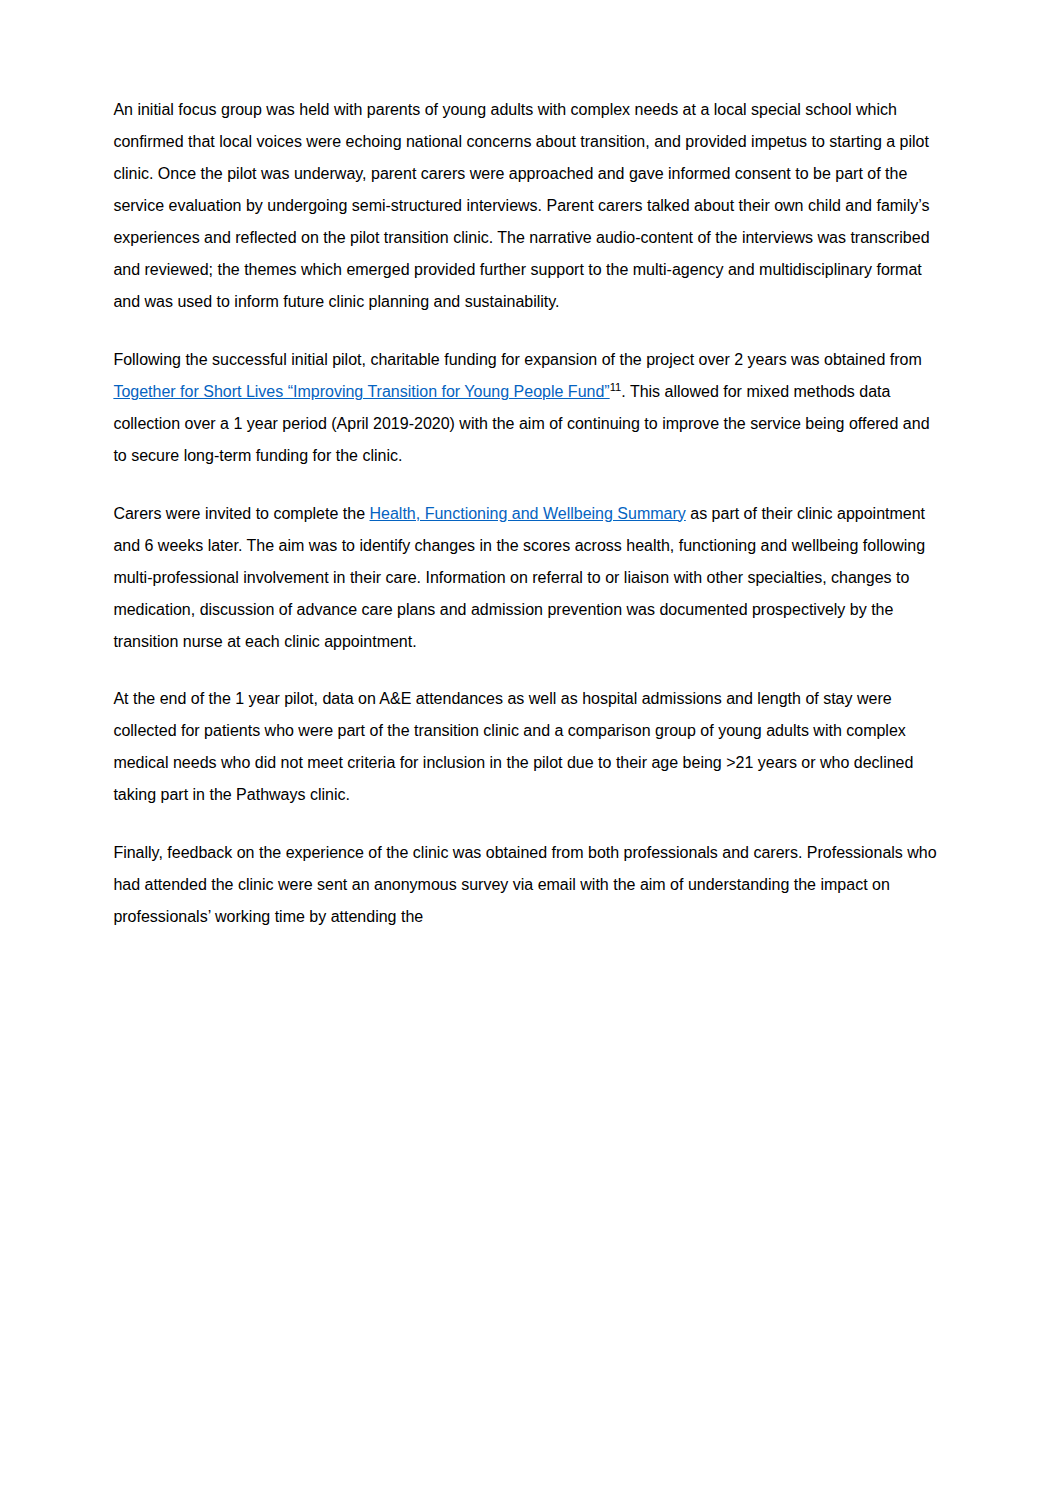An initial focus group was held with parents of young adults with complex needs at a local special school which confirmed that local voices were echoing national concerns about transition, and provided impetus to starting a pilot clinic. Once the pilot was underway, parent carers were approached and gave informed consent to be part of the service evaluation by undergoing semi-structured interviews. Parent carers talked about their own child and family’s experiences and reflected on the pilot transition clinic. The narrative audio-content of the interviews was transcribed and reviewed; the themes which emerged provided further support to the multi-agency and multidisciplinary format and was used to inform future clinic planning and sustainability.
Following the successful initial pilot, charitable funding for expansion of the project over 2 years was obtained from Together for Short Lives “Improving Transition for Young People Fund”11. This allowed for mixed methods data collection over a 1 year period (April 2019-2020) with the aim of continuing to improve the service being offered and to secure long-term funding for the clinic.
Carers were invited to complete the Health, Functioning and Wellbeing Summary as part of their clinic appointment and 6 weeks later. The aim was to identify changes in the scores across health, functioning and wellbeing following multi-professional involvement in their care. Information on referral to or liaison with other specialties, changes to medication, discussion of advance care plans and admission prevention was documented prospectively by the transition nurse at each clinic appointment.
At the end of the 1 year pilot, data on A&E attendances as well as hospital admissions and length of stay were collected for patients who were part of the transition clinic and a comparison group of young adults with complex medical needs who did not meet criteria for inclusion in the pilot due to their age being >21 years or who declined taking part in the Pathways clinic.
Finally, feedback on the experience of the clinic was obtained from both professionals and carers. Professionals who had attended the clinic were sent an anonymous survey via email with the aim of understanding the impact on professionals’ working time by attending the